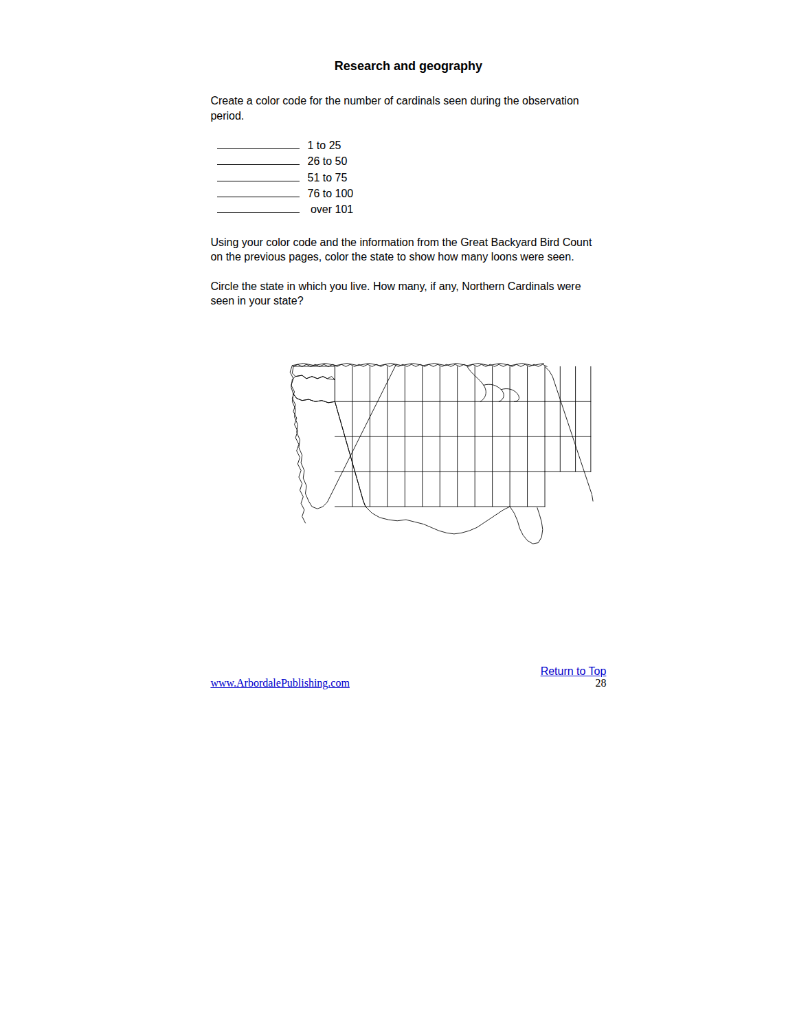Research and geography
Create a color code for the number of cardinals seen during the observation period.
1 to 25
26 to 50
51 to 75
76 to 100
over 101
Using your color code and the information from the Great Backyard Bird Count on the previous pages, color the state to show how many loons were seen.
Circle the state in which you live. How many, if any, Northern Cardinals were seen in your state?
Return to Top
www.ArbordalePublishing.com 28